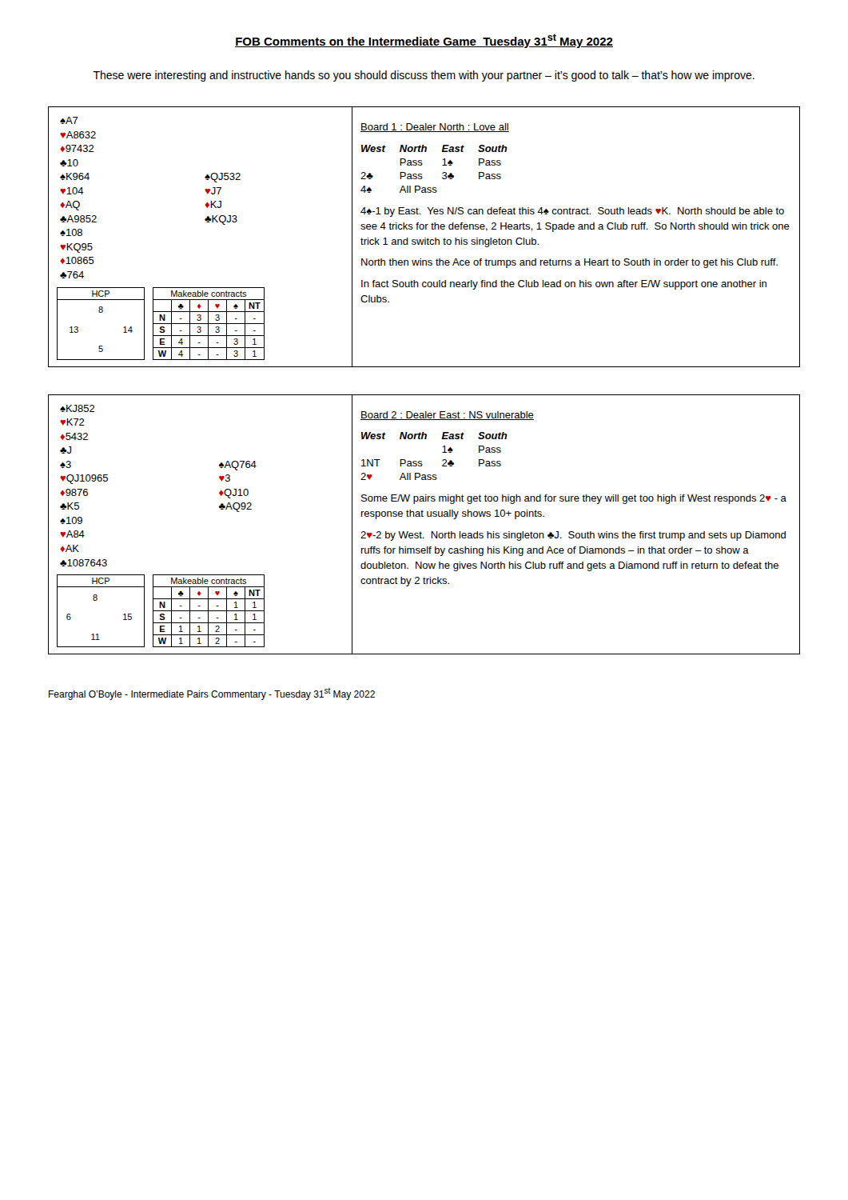FOB Comments on the Intermediate Game Tuesday 31st May 2022
These were interesting and instructive hands so you should discuss them with your partner – it’s good to talk – that’s how we improve.
| / ♠ A7 ♥ A8632 ♦ 97432 ♣ 10 / / ♠ K964 ♥ 104 ♦ AQ ♣ A9852 / ♠ QJ532 ♥ J7 ♦ KJ ♣ KQJ3 / / ♠ 108 ♥ KQ95 ♦ 10865 ♣ 764 / HCP / / 8 / / / 13 / / 14 / / / 5 / / Makeable contracts / / ♣ / ♦ / ♥ / ♠ / NT / / --- / --- / --- / --- / --- / --- / / N / - / 3 / 3 / - / - / / S / - / 3 / 3 / - / - / / E / 4 / - / - / 3 / 1 / / W / 4 / - / - / 3 / 1 / | Board 1 : Dealer North : Love all / West / North / East / South / / --- / --- / --- / --- / / / Pass / 1 ♠ / Pass / / 2 ♣ / Pass / 3 ♣ / Pass / / 4 ♠ / All Pass / 4 ♠ -1 by East. Yes N/S can defeat this 4 ♠ contract. South leads ♥ K. North should be able to see 4 tricks for the defense, 2 Hearts, 1 Spade and a Club ruff. So North should win trick one trick 1 and switch to his singleton Club. North then wins the Ace of trumps and returns a Heart to South in order to get his Club ruff. In fact South could nearly find the Club lead on his own after E/W support one another in Clubs. |
| / ♠ KJ852 ♥ K72 ♦ 5432 ♣ J / / ♠ 3 ♥ QJ10965 ♦ 9876 ♣ K5 / ♠ AQ764 ♥ 3 ♦ QJ10 ♣ AQ92 / / ♠ 109 ♥ A84 ♦ AK ♣ 1087643 / HCP / / 8 / / / 6 / / 15 / / / 11 / / Makeable contracts / / ♣ / ♦ / ♥ / ♠ / NT / / --- / --- / --- / --- / --- / --- / / N / - / - / - / 1 / 1 / / S / - / - / - / 1 / 1 / / E / 1 / 1 / 2 / - / - / / W / 1 / 1 / 2 / - / - / | Board 2 : Dealer East : NS vulnerable / West / North / East / South / / --- / --- / --- / --- / / / / 1 ♠ / Pass / / 1NT / Pass / 2 ♣ / Pass / / 2 ♥ / All Pass / Some E/W pairs might get too high and for sure they will get too high if West responds 2 ♥ - a response that usually shows 10+ points. 2 ♥ -2 by West. North leads his singleton ♣ J. South wins the first trump and sets up Diamond ruffs for himself by cashing his King and Ace of Diamonds – in that order – to show a doubleton. Now he gives North his Club ruff and gets a Diamond ruff in return to defeat the contract by 2 tricks. |
Fearghal O’Boyle - Intermediate Pairs Commentary - Tuesday 31st May 2022